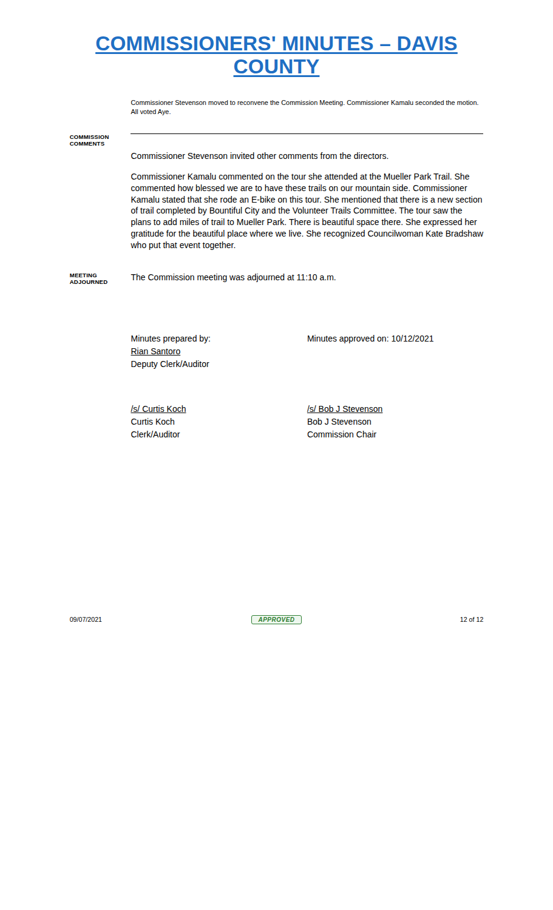COMMISSIONERS' MINUTES – DAVIS COUNTY
Commissioner Stevenson moved to reconvene the Commission Meeting. Commissioner Kamalu seconded the motion. All voted Aye.
Commission
Comments
Commissioner Stevenson invited other comments from the directors.
Commissioner Kamalu commented on the tour she attended at the Mueller Park Trail. She commented how blessed we are to have these trails on our mountain side. Commissioner Kamalu stated that she rode an E-bike on this tour. She mentioned that there is a new section of trail completed by Bountiful City and the Volunteer Trails Committee. The tour saw the plans to add miles of trail to Mueller Park. There is beautiful space there. She expressed her gratitude for the beautiful place where we live. She recognized Councilwoman Kate Bradshaw who put that event together.
Meeting
Adjourned
The Commission meeting was adjourned at 11:10 a.m.
| Minutes prepared by: | Minutes approved on: 10/12/2021 |
| Rian Santoro | |
| Deputy Clerk/Auditor | |
| /s/ Curtis Koch | /s/ Bob J Stevenson |
| Curtis Koch | Bob J Stevenson |
| Clerk/Auditor | Commission Chair |
09/07/2021
APPROVED
12 of 12